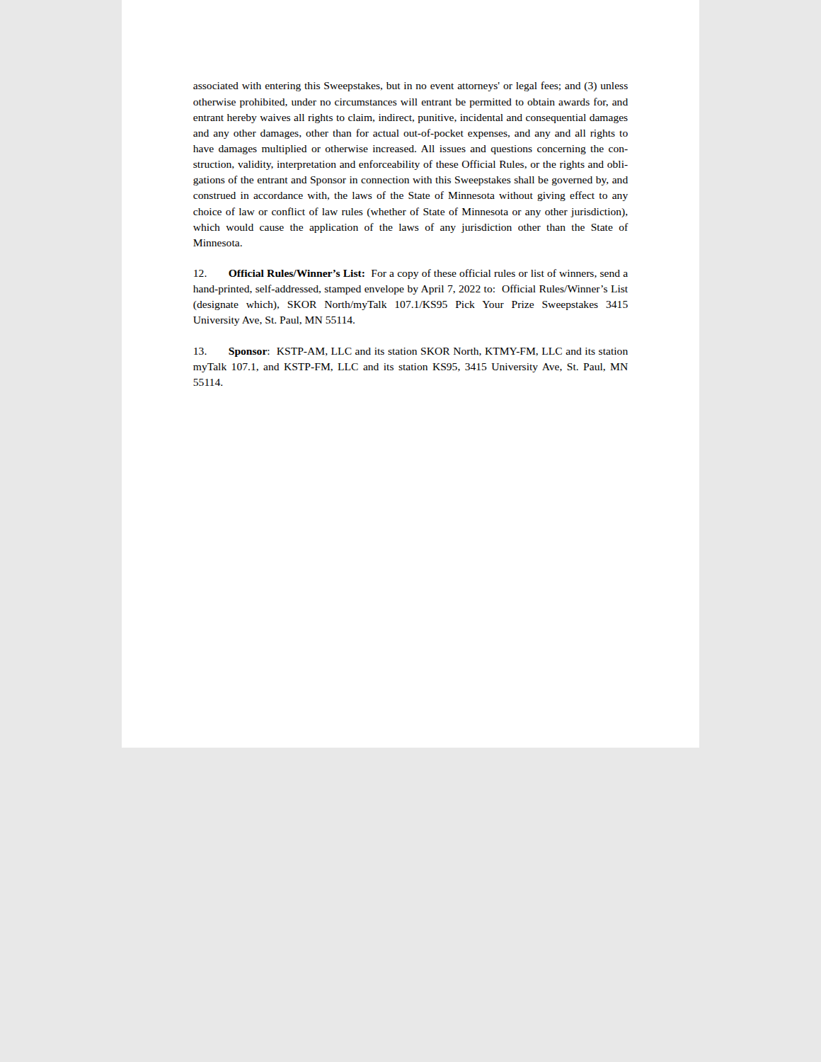associated with entering this Sweepstakes, but in no event attorneys' or legal fees; and (3) unless otherwise prohibited, under no circumstances will entrant be permitted to obtain awards for, and entrant hereby waives all rights to claim, indirect, punitive, incidental and consequential damages and any other damages, other than for actual out-of-pocket expenses, and any and all rights to have damages multiplied or otherwise increased. All issues and questions concerning the construction, validity, interpretation and enforceability of these Official Rules, or the rights and obligations of the entrant and Sponsor in connection with this Sweepstakes shall be governed by, and construed in accordance with, the laws of the State of Minnesota without giving effect to any choice of law or conflict of law rules (whether of State of Minnesota or any other jurisdiction), which would cause the application of the laws of any jurisdiction other than the State of Minnesota.
12. Official Rules/Winner’s List: For a copy of these official rules or list of winners, send a hand-printed, self-addressed, stamped envelope by April 7, 2022 to: Official Rules/Winner’s List (designate which), SKOR North/myTalk 107.1/KS95 Pick Your Prize Sweepstakes 3415 University Ave, St. Paul, MN 55114.
13. Sponsor: KSTP-AM, LLC and its station SKOR North, KTMY-FM, LLC and its station myTalk 107.1, and KSTP-FM, LLC and its station KS95, 3415 University Ave, St. Paul, MN 55114.